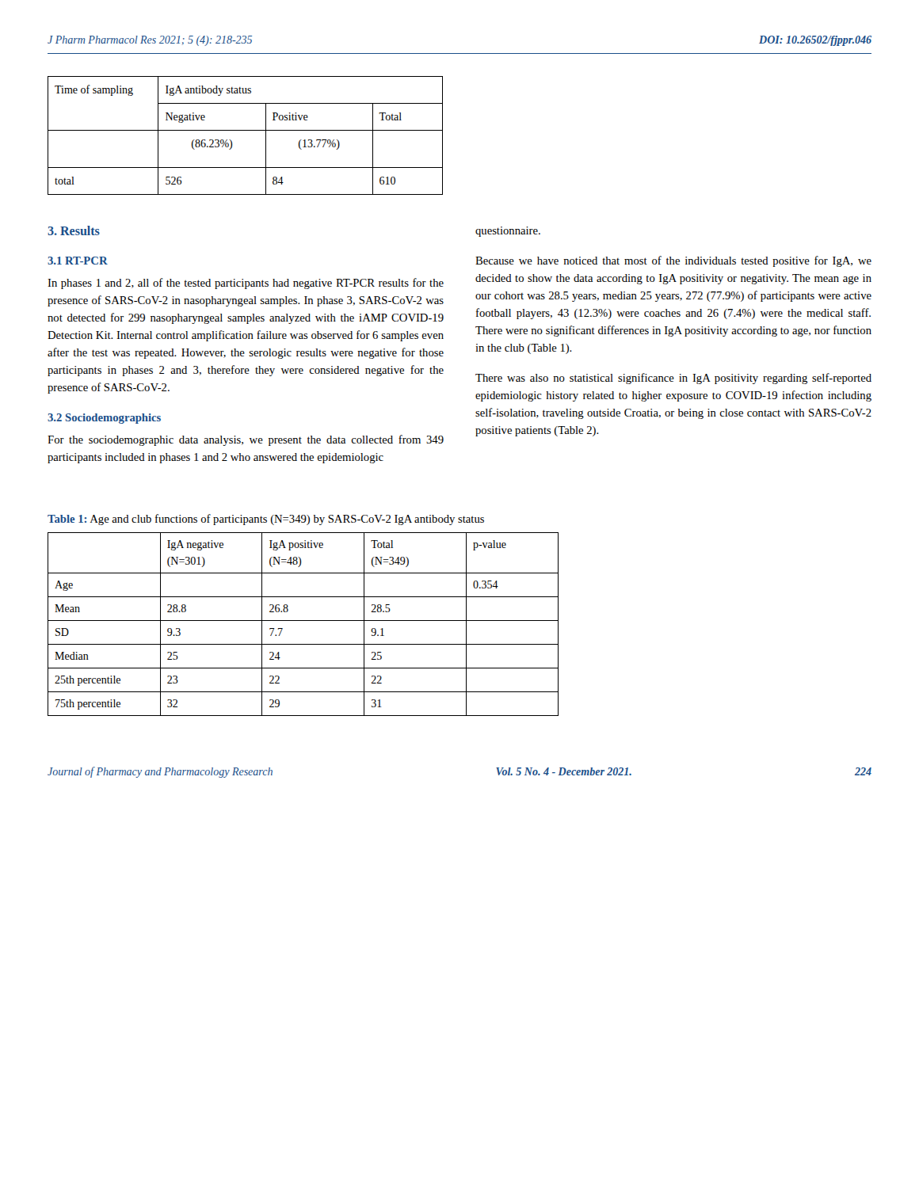J Pharm Pharmacol Res 2021; 5 (4): 218-235
DOI: 10.26502/fjppr.046
| Time of sampling | IgA antibody status |
| Negative | Positive | Total |
| | (86.23%) | (13.77%) | |
| total | 526 | 84 | 610 |
3. Results
3.1 RT-PCR
In phases 1 and 2, all of the tested participants had negative RT-PCR results for the presence of SARS-CoV-2 in nasopharyngeal samples. In phase 3, SARS-CoV-2 was not detected for 299 nasopharyngeal samples analyzed with the iAMP COVID-19 Detection Kit. Internal control amplification failure was observed for 6 samples even after the test was repeated. However, the serologic results were negative for those participants in phases 2 and 3, therefore they were considered negative for the presence of SARS-CoV-2.
3.2 Sociodemographics
For the sociodemographic data analysis, we present the data collected from 349 participants included in phases 1 and 2 who answered the epidemiologic
questionnaire.
Because we have noticed that most of the individuals tested positive for IgA, we decided to show the data according to IgA positivity or negativity. The mean age in our cohort was 28.5 years, median 25 years, 272 (77.9%) of participants were active football players, 43 (12.3%) were coaches and 26 (7.4%) were the medical staff. There were no significant differences in IgA positivity according to age, nor function in the club (Table 1).
There was also no statistical significance in IgA positivity regarding self-reported epidemiologic history related to higher exposure to COVID-19 infection including self-isolation, traveling outside Croatia, or being in close contact with SARS-CoV-2 positive patients (Table 2).
Table 1: Age and club functions of participants (N=349) by SARS-CoV-2 IgA antibody status
| | IgA negative (N=301) | IgA positive (N=48) | Total (N=349) | p-value |
| Age | | | | 0.354 |
| Mean | 28.8 | 26.8 | 28.5 | |
| SD | 9.3 | 7.7 | 9.1 | |
| Median | 25 | 24 | 25 | |
| 25th percentile | 23 | 22 | 22 | |
| 75th percentile | 32 | 29 | 31 | |
Journal of Pharmacy and Pharmacology Research
Vol. 5 No. 4 - December 2021.
224